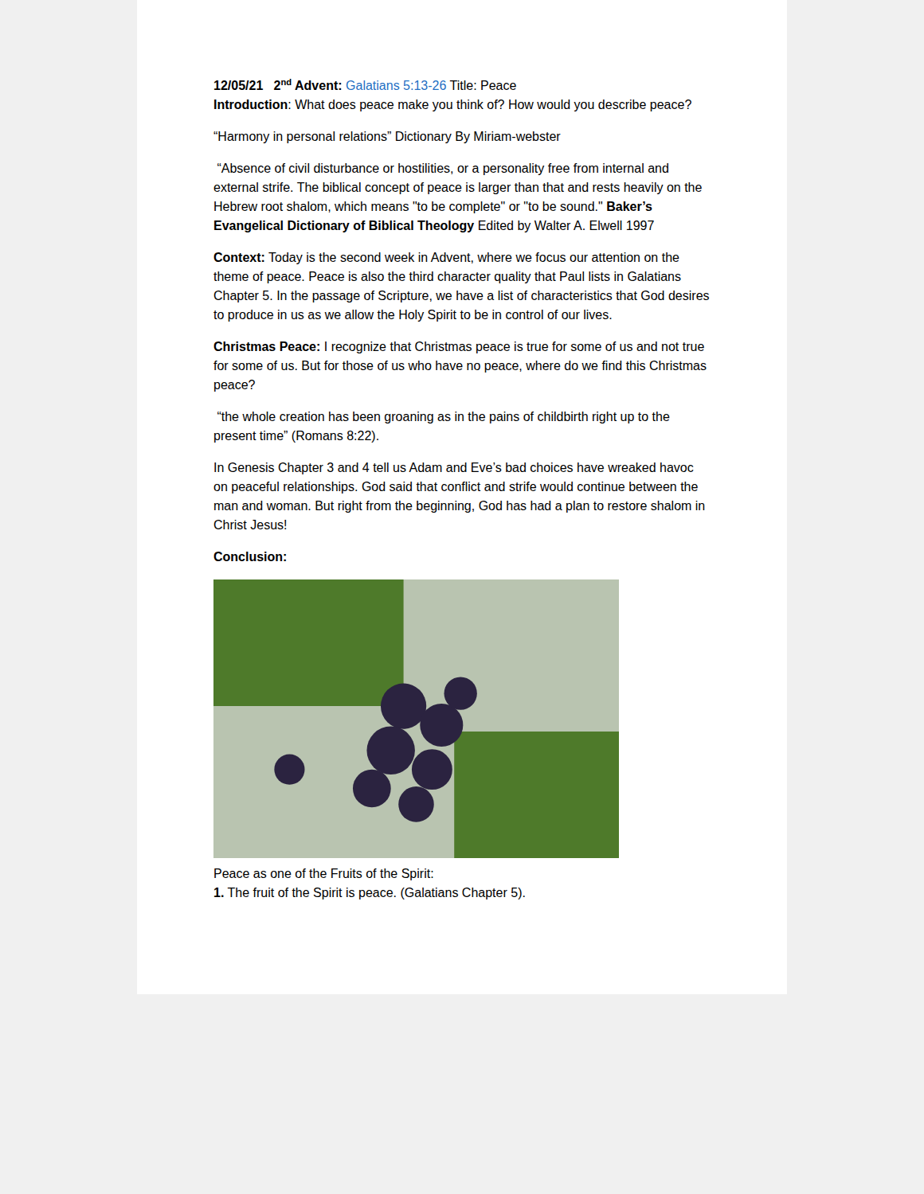12/05/21 2nd Advent: Galatians 5:13-26 Title: Peace
Introduction: What does peace make you think of? How would you describe peace?
“Harmony in personal relations” Dictionary By Miriam-webster
“Absence of civil disturbance or hostilities, or a personality free from internal and external strife. The biblical concept of peace is larger than that and rests heavily on the Hebrew root shalom, which means "to be complete" or "to be sound." Baker’s Evangelical Dictionary of Biblical Theology Edited by Walter A. Elwell 1997
Context: Today is the second week in Advent, where we focus our attention on the theme of peace. Peace is also the third character quality that Paul lists in Galatians Chapter 5. In the passage of Scripture, we have a list of characteristics that God desires to produce in us as we allow the Holy Spirit to be in control of our lives.
Christmas Peace: I recognize that Christmas peace is true for some of us and not true for some of us. But for those of us who have no peace, where do we find this Christmas peace?
“the whole creation has been groaning as in the pains of childbirth right up to the present time” (Romans 8:22).
In Genesis Chapter 3 and 4 tell us Adam and Eve’s bad choices have wreaked havoc on peaceful relationships. God said that conflict and strife would continue between the man and woman. But right from the beginning, God has had a plan to restore shalom in Christ Jesus!
Conclusion:
Peace as one of the Fruits of the Spirit:
1. The fruit of the Spirit is peace. (Galatians Chapter 5).